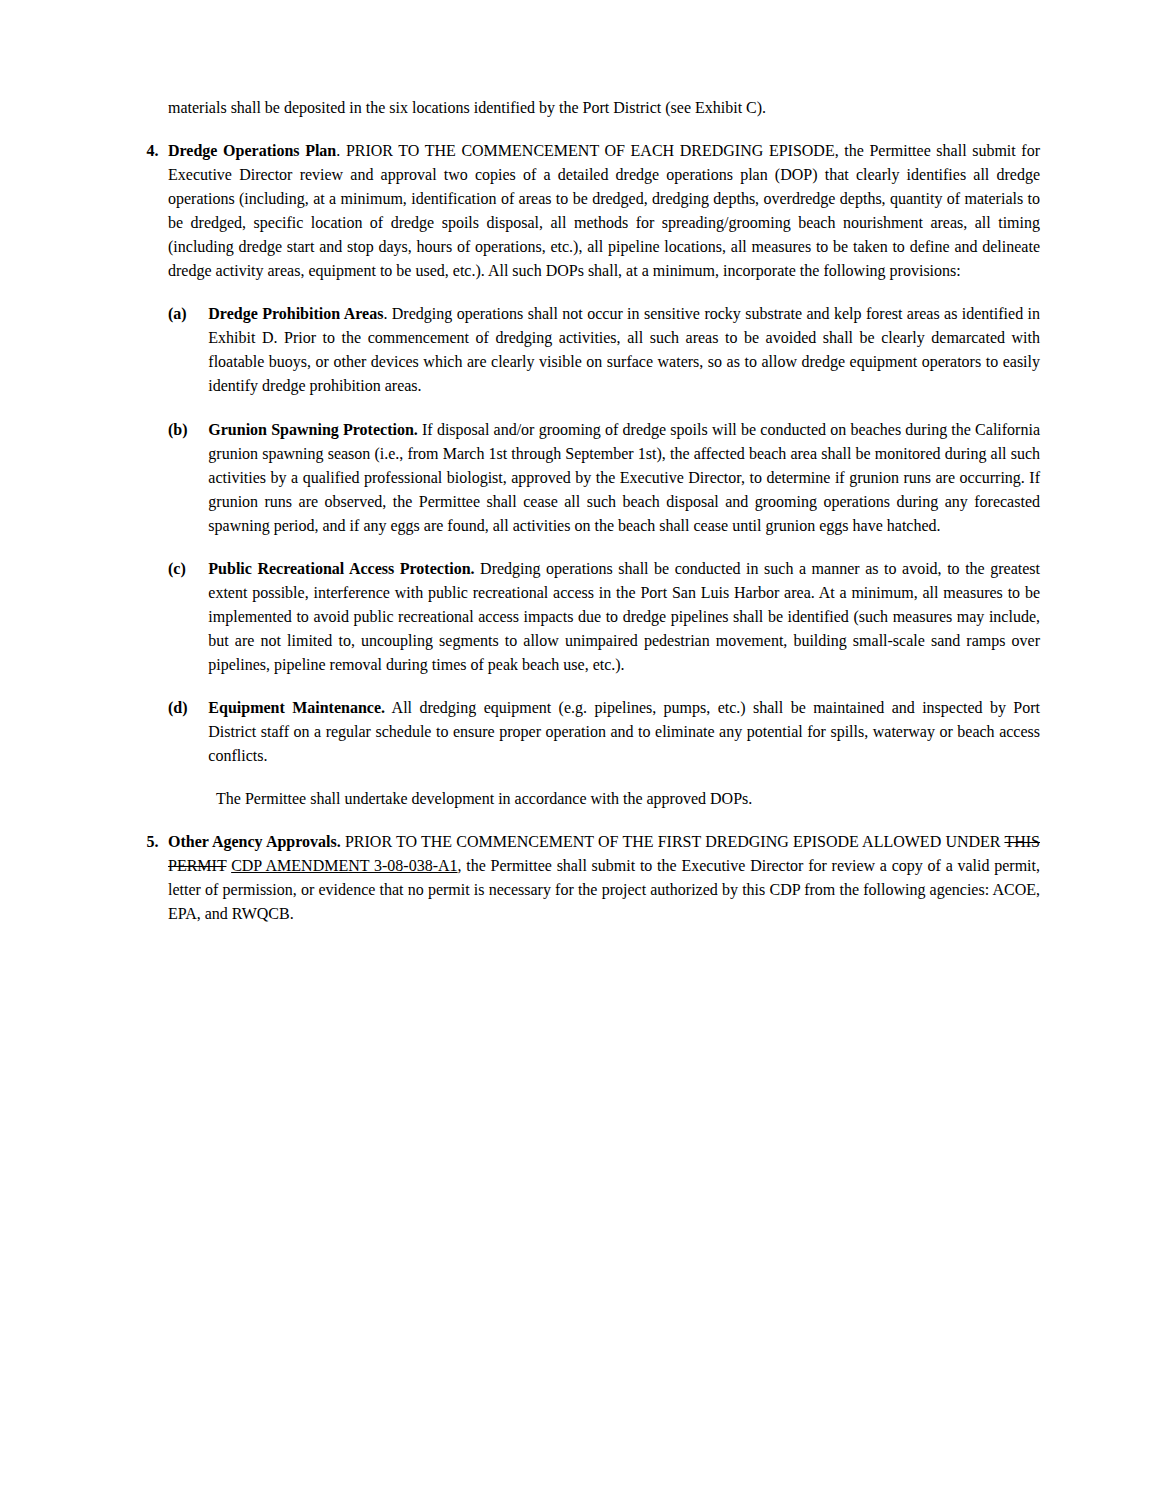materials shall be deposited in the six locations identified by the Port District (see Exhibit C).
4. Dredge Operations Plan. PRIOR TO THE COMMENCEMENT OF EACH DREDGING EPISODE, the Permittee shall submit for Executive Director review and approval two copies of a detailed dredge operations plan (DOP) that clearly identifies all dredge operations (including, at a minimum, identification of areas to be dredged, dredging depths, overdredge depths, quantity of materials to be dredged, specific location of dredge spoils disposal, all methods for spreading/grooming beach nourishment areas, all timing (including dredge start and stop days, hours of operations, etc.), all pipeline locations, all measures to be taken to define and delineate dredge activity areas, equipment to be used, etc.). All such DOPs shall, at a minimum, incorporate the following provisions:
(a) Dredge Prohibition Areas. Dredging operations shall not occur in sensitive rocky substrate and kelp forest areas as identified in Exhibit D. Prior to the commencement of dredging activities, all such areas to be avoided shall be clearly demarcated with floatable buoys, or other devices which are clearly visible on surface waters, so as to allow dredge equipment operators to easily identify dredge prohibition areas.
(b) Grunion Spawning Protection. If disposal and/or grooming of dredge spoils will be conducted on beaches during the California grunion spawning season (i.e., from March 1st through September 1st), the affected beach area shall be monitored during all such activities by a qualified professional biologist, approved by the Executive Director, to determine if grunion runs are occurring. If grunion runs are observed, the Permittee shall cease all such beach disposal and grooming operations during any forecasted spawning period, and if any eggs are found, all activities on the beach shall cease until grunion eggs have hatched.
(c) Public Recreational Access Protection. Dredging operations shall be conducted in such a manner as to avoid, to the greatest extent possible, interference with public recreational access in the Port San Luis Harbor area. At a minimum, all measures to be implemented to avoid public recreational access impacts due to dredge pipelines shall be identified (such measures may include, but are not limited to, uncoupling segments to allow unimpaired pedestrian movement, building small-scale sand ramps over pipelines, pipeline removal during times of peak beach use, etc.).
(d) Equipment Maintenance. All dredging equipment (e.g. pipelines, pumps, etc.) shall be maintained and inspected by Port District staff on a regular schedule to ensure proper operation and to eliminate any potential for spills, waterway or beach access conflicts.
The Permittee shall undertake development in accordance with the approved DOPs.
5. Other Agency Approvals. PRIOR TO THE COMMENCEMENT OF THE FIRST DREDGING EPISODE ALLOWED UNDER THIS PERMIT CDP AMENDMENT 3-08-038-A1, the Permittee shall submit to the Executive Director for review a copy of a valid permit, letter of permission, or evidence that no permit is necessary for the project authorized by this CDP from the following agencies: ACOE, EPA, and RWQCB.